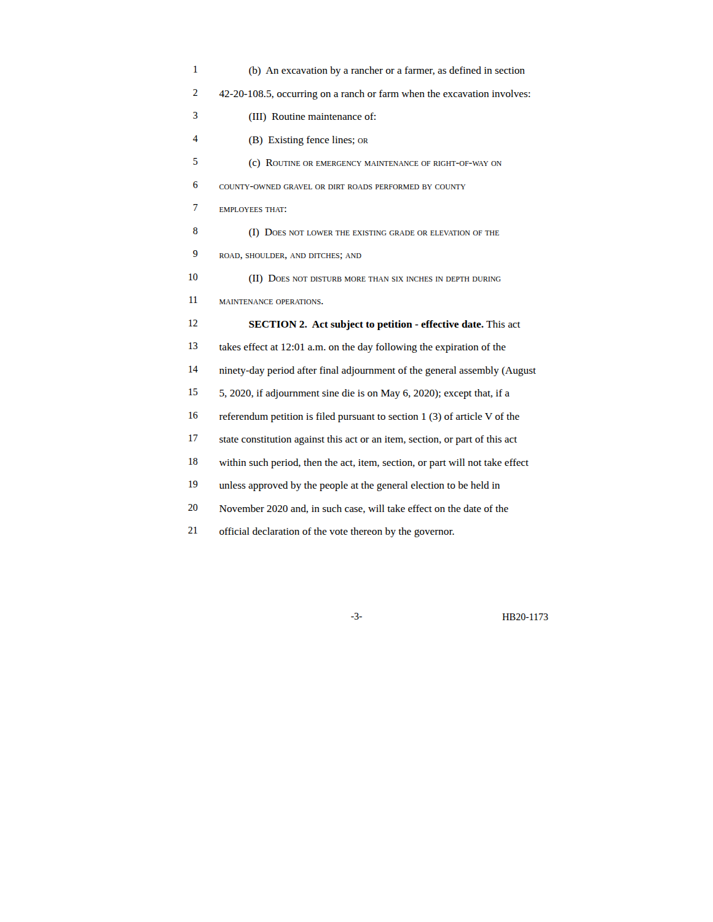| 1 | (b) An excavation by a rancher or a farmer, as defined in section |
| 2 | 42-20-108.5, occurring on a ranch or farm when the excavation involves: |
| 3 | (III) Routine maintenance of: |
| 4 | (B) Existing fence lines; or |
| 5 | (c) Routine or emergency maintenance of right-of-way on |
| 6 | county-owned gravel or dirt roads performed by county |
| 7 | employees that: |
| 8 | (I) Does not lower the existing grade or elevation of the |
| 9 | road, shoulder, and ditches; and |
| 10 | (II) Does not disturb more than six inches in depth during |
| 11 | maintenance operations. |
| 12 | SECTION 2. Act subject to petition - effective date. This act |
| 13 | takes effect at 12:01 a.m. on the day following the expiration of the |
| 14 | ninety-day period after final adjournment of the general assembly (August |
| 15 | 5, 2020, if adjournment sine die is on May 6, 2020); except that, if a |
| 16 | referendum petition is filed pursuant to section 1 (3) of article V of the |
| 17 | state constitution against this act or an item, section, or part of this act |
| 18 | within such period, then the act, item, section, or part will not take effect |
| 19 | unless approved by the people at the general election to be held in |
| 20 | November 2020 and, in such case, will take effect on the date of the |
| 21 | official declaration of the vote thereon by the governor. |
-3-
HB20-1173